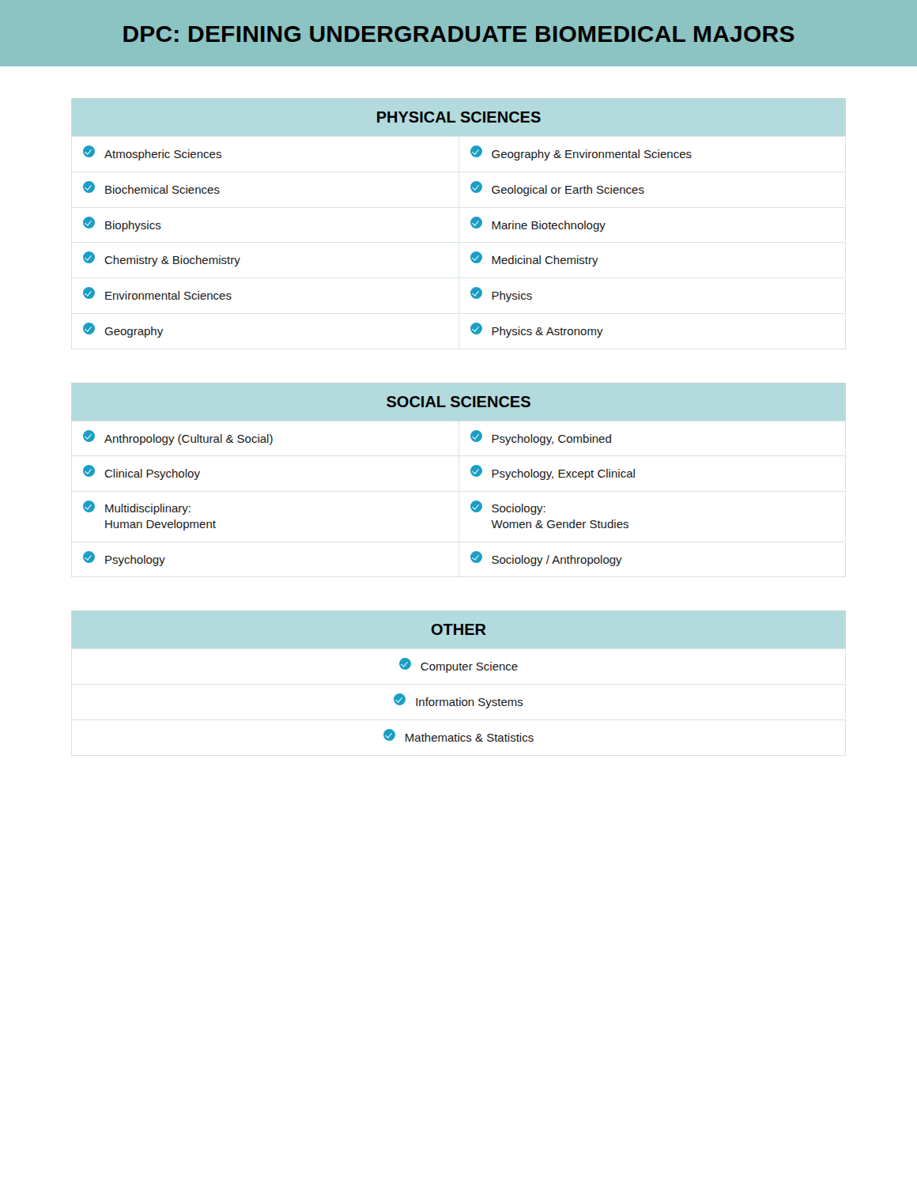DPC: DEFINING UNDERGRADUATE BIOMEDICAL MAJORS
PHYSICAL SCIENCES
| Atmospheric Sciences | Geography & Environmental Sciences |
| Biochemical Sciences | Geological or Earth Sciences |
| Biophysics | Marine Biotechnology |
| Chemistry & Biochemistry | Medicinal Chemistry |
| Environmental Sciences | Physics |
| Geography | Physics & Astronomy |
SOCIAL SCIENCES
| Anthropology (Cultural & Social) | Psychology, Combined |
| Clinical Psycholoy | Psychology, Except Clinical |
| Multidisciplinary: Human Development | Sociology: Women & Gender Studies |
| Psychology | Sociology / Anthropology |
OTHER
| Computer Science |
| Information Systems |
| Mathematics & Statistics |